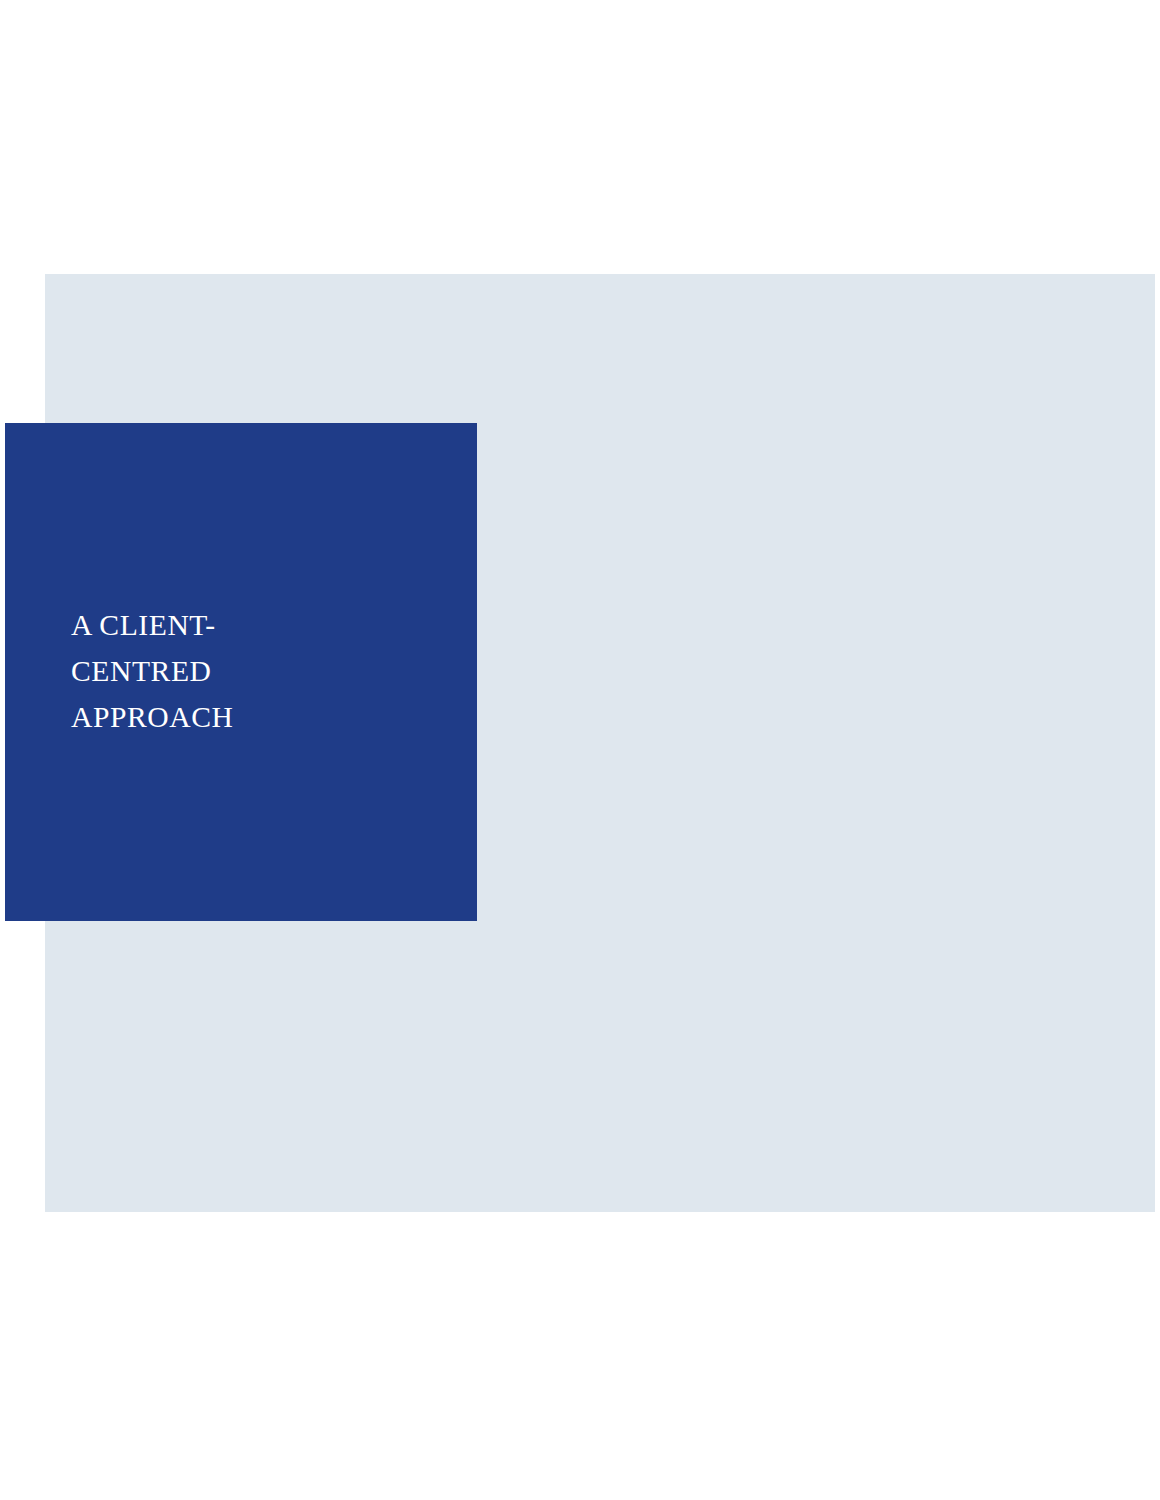A Client-
Centred
Approach